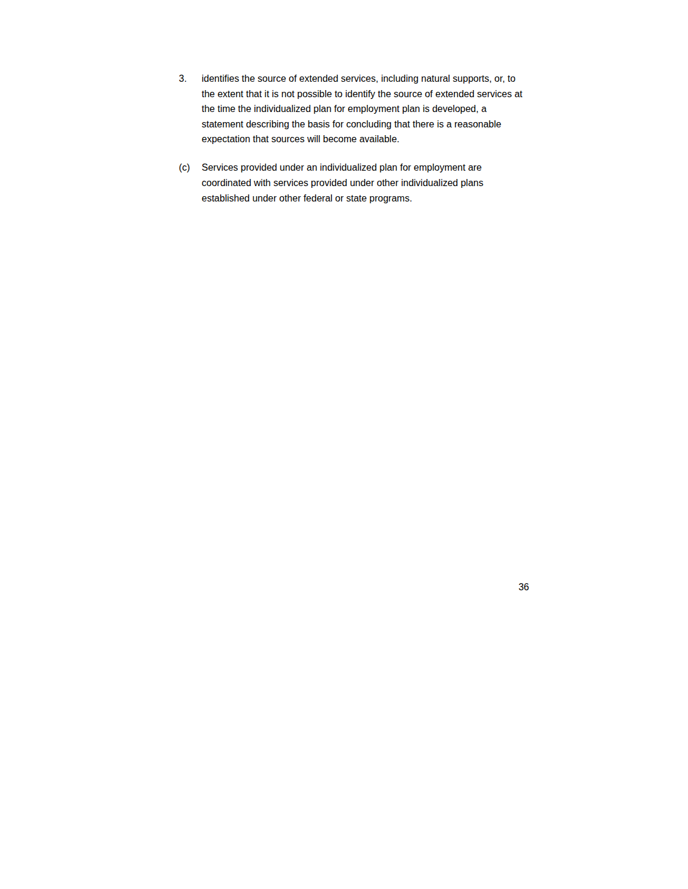3.
identifies the source of extended services, including natural supports, or, to the extent that it is not possible to identify the source of extended services at the time the individualized plan for employment plan is developed, a statement describing the basis for concluding that there is a reasonable expectation that sources will become available.
(c)
Services provided under an individualized plan for employment are coordinated with services provided under other individualized plans established under other federal or state programs.
36